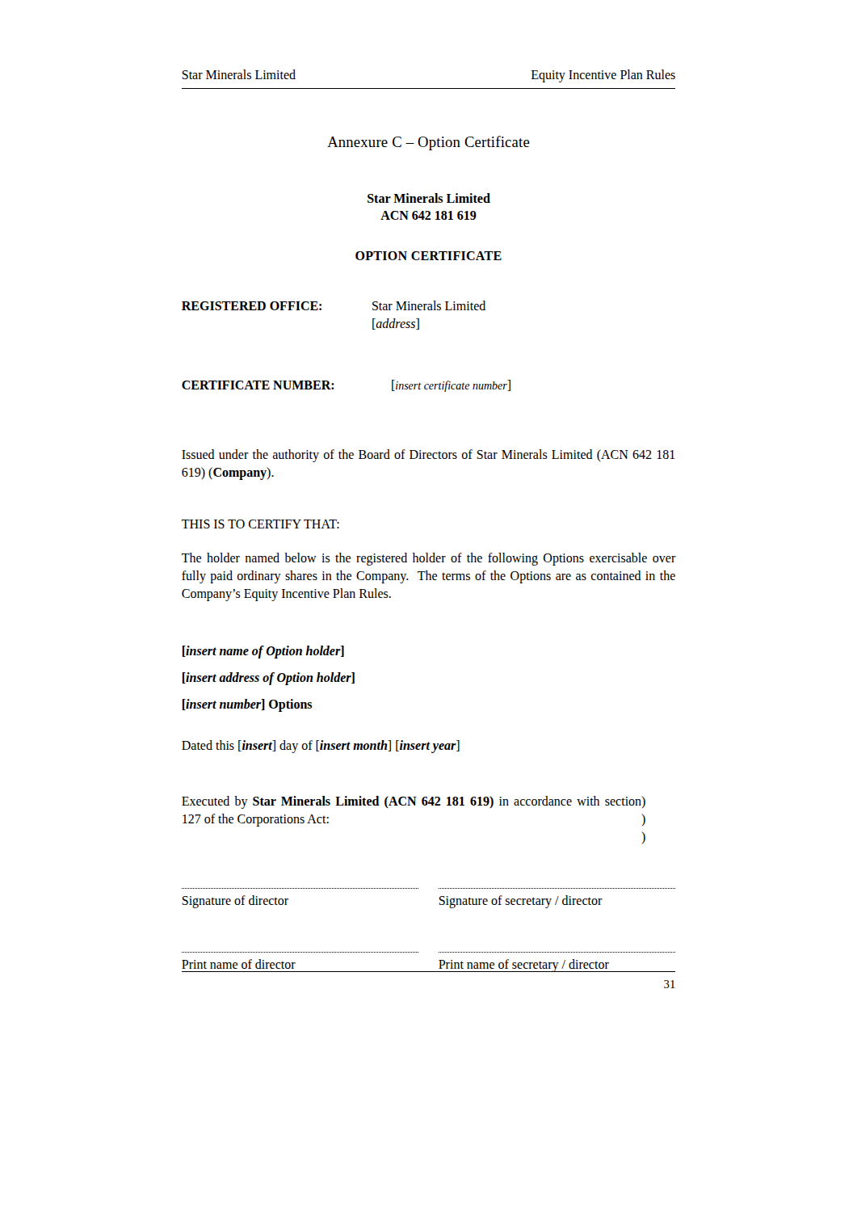Star Minerals Limited
Equity Incentive Plan Rules
Annexure C – Option Certificate
Star Minerals Limited
ACN 642 181 619
OPTION CERTIFICATE
| REGISTERED OFFICE: | Star Minerals Limited [ address ] |
| CERTIFICATE NUMBER: | [ insert certificate number ] |
Issued under the authority of the Board of Directors of Star Minerals Limited (ACN 642 181 619) (Company).
THIS IS TO CERTIFY THAT:
The holder named below is the registered holder of the following Options exercisable over fully paid ordinary shares in the Company. The terms of the Options are as contained in the Company’s Equity Incentive Plan Rules.
[insert name of Option holder]
[insert address of Option holder]
[insert number] Options
Dated this [insert] day of [insert month] [insert year]
| Executed by Star Minerals Limited (ACN 642 181 619) in accordance with section 127 of the Corporations Act: | ) ) ) |
| Signature of director | | Signature of secretary / director |
| Print name of director | | Print name of secretary / director |
31